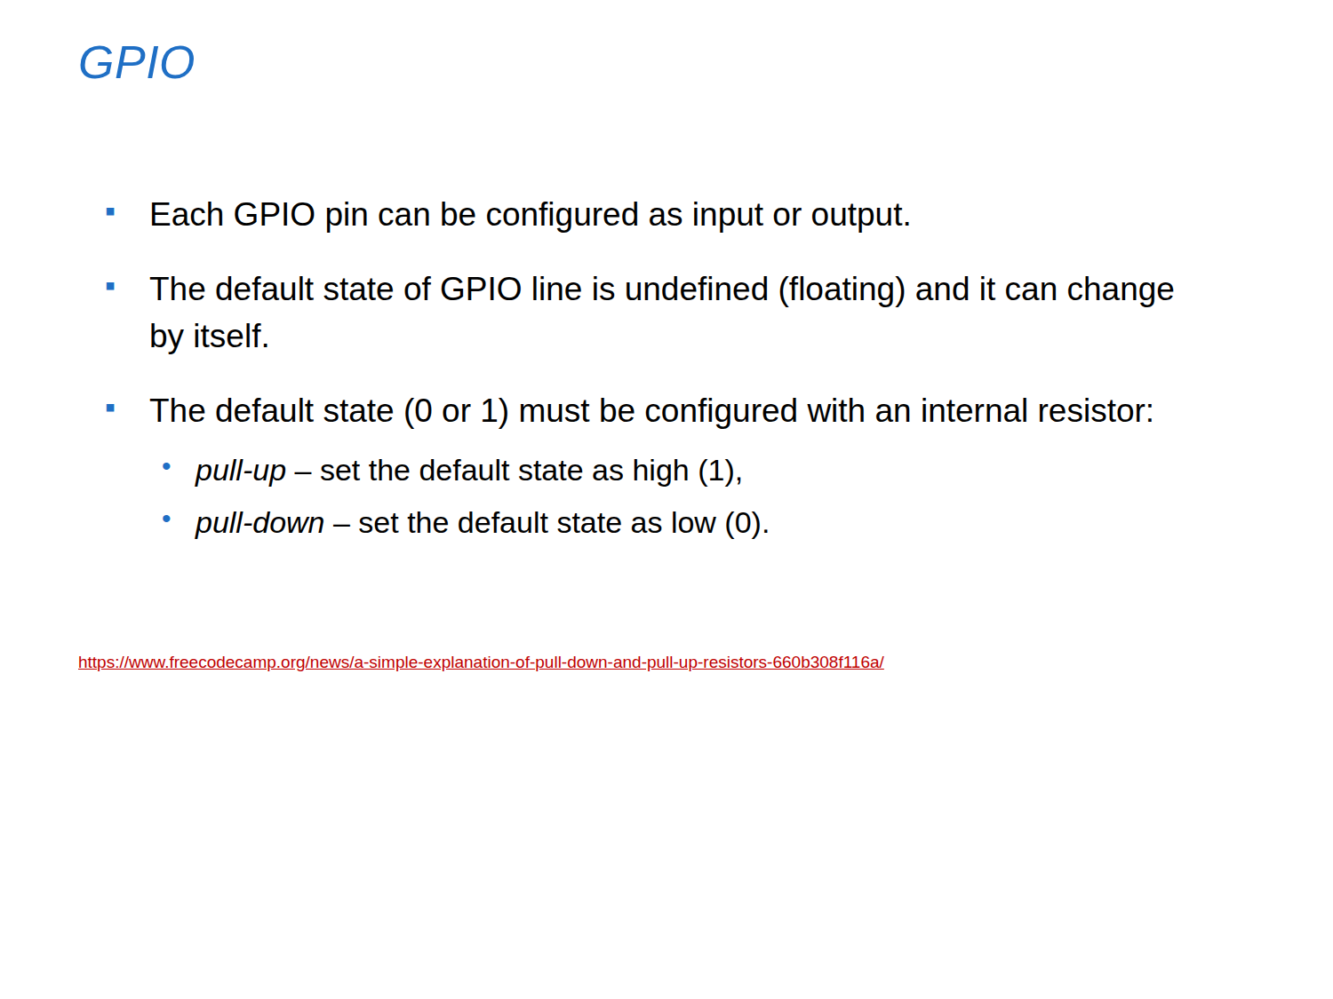GPIO
Each GPIO pin can be configured as input or output.
The default state of GPIO line is undefined (floating) and it can change by itself.
The default state (0 or 1) must be configured with an internal resistor:
pull-up – set the default state as high (1),
pull-down – set the default state as low (0).
https://www.freecodecamp.org/news/a-simple-explanation-of-pull-down-and-pull-up-resistors-660b308f116a/